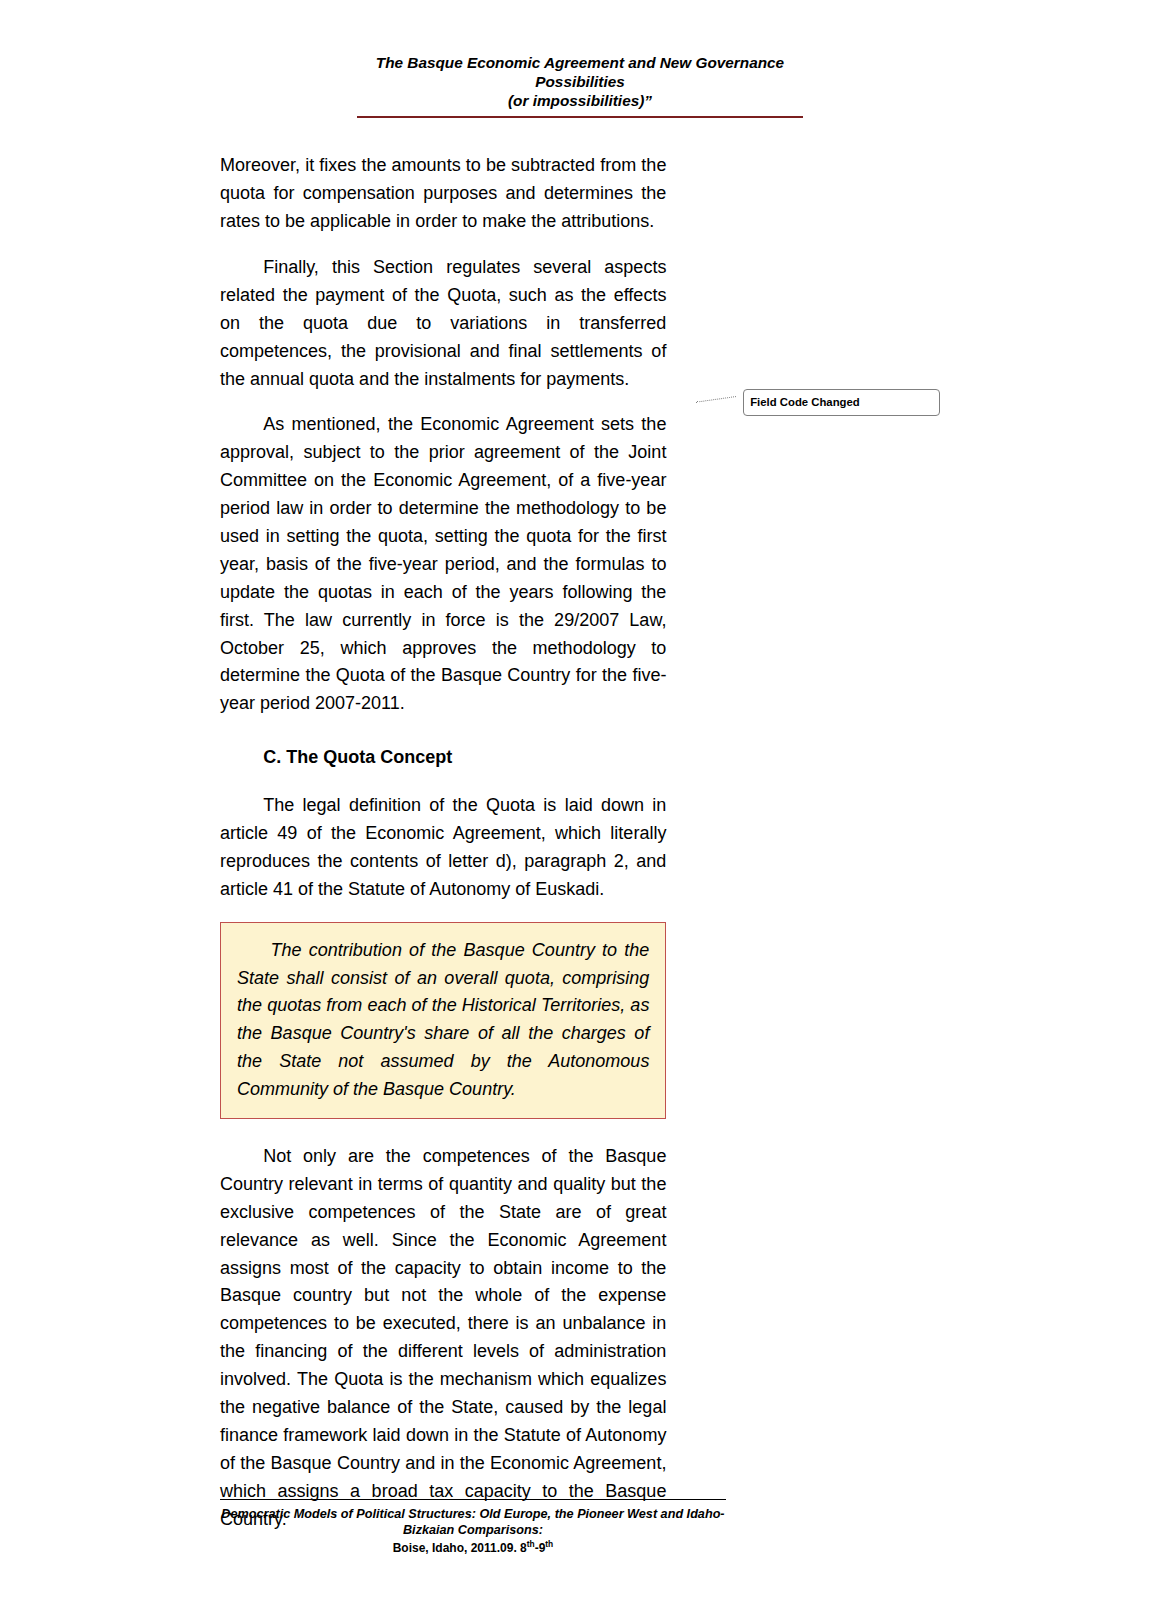The Basque Economic Agreement and New Governance Possibilities
(or impossibilities)”
Moreover, it fixes the amounts to be subtracted from the quota for compensation purposes and determines the rates to be applicable in order to make the attributions.
Finally, this Section regulates several aspects related the payment of the Quota, such as the effects on the quota due to variations in transferred competences, the provisional and final settlements of the annual quota and the instalments for payments.
As mentioned, the Economic Agreement sets the approval, subject to the prior agreement of the Joint Committee on the Economic Agreement, of a five-year period law in order to determine the methodology to be used in setting the quota, setting the quota for the first year, basis of the five-year period, and the formulas to update the quotas in each of the years following the first. The law currently in force is the 29/2007 Law, October 25, which approves the methodology to determine the Quota of the Basque Country for the five- year period 2007-2011.
C. The Quota Concept
The legal definition of the Quota is laid down in article 49 of the Economic Agreement, which literally reproduces the contents of letter d), paragraph 2, and article 41 of the Statute of Autonomy of Euskadi.
The contribution of the Basque Country to the State shall consist of an overall quota, comprising the quotas from each of the Historical Territories, as the Basque Country's share of all the charges of the State not assumed by the Autonomous Community of the Basque Country.
Not only are the competences of the Basque Country relevant in terms of quantity and quality but the exclusive competences of the State are of great relevance as well. Since the Economic Agreement assigns most of the capacity to obtain income to the Basque country but not the whole of the expense competences to be executed, there is an unbalance in the financing of the different levels of administration involved. The Quota is the mechanism which equalizes the negative balance of the State, caused by the legal finance framework laid down in the Statute of Autonomy of the Basque Country and in the Economic Agreement, which assigns a broad tax capacity to the Basque Country.
Field Code Changed
Democratic Models of Political Structures: Old Europe, the Pioneer West and Idaho-Bizkaian Comparisons:
Boise, Idaho, 2011.09. 8th-9th